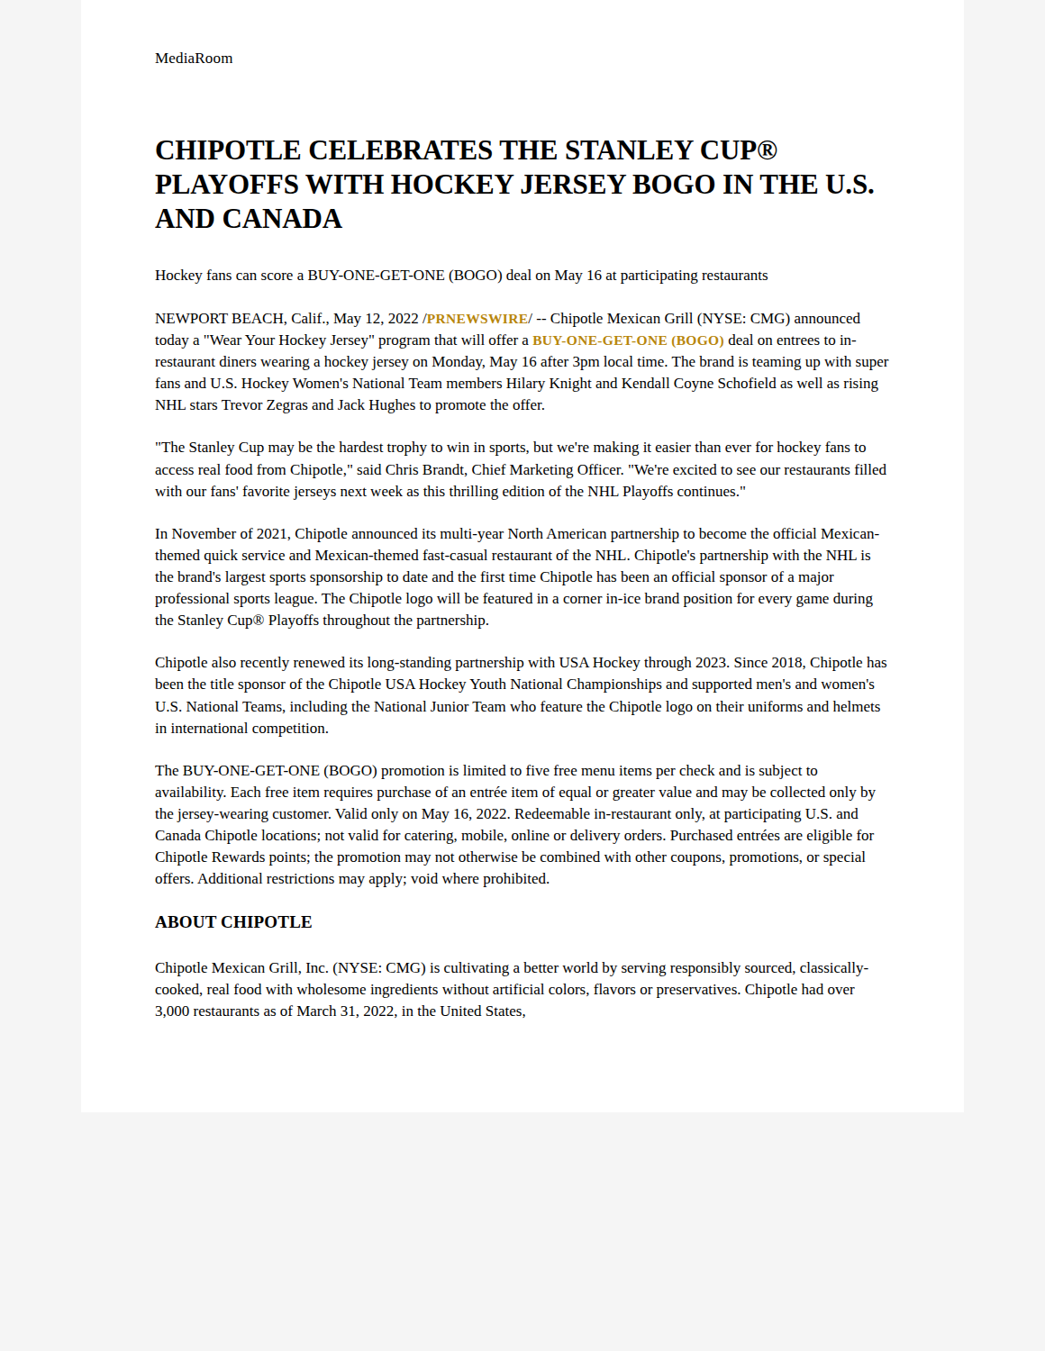MediaRoom
CHIPOTLE CELEBRATES THE STANLEY CUP® PLAYOFFS WITH HOCKEY JERSEY BOGO IN THE U.S. AND CANADA
Hockey fans can score a BUY-ONE-GET-ONE (BOGO) deal on May 16 at participating restaurants
NEWPORT BEACH, Calif., May 12, 2022 /PRNEWSWIRE/ -- Chipotle Mexican Grill (NYSE: CMG) announced today a "Wear Your Hockey Jersey" program that will offer a BUY-ONE-GET-ONE (BOGO) deal on entrees to in-restaurant diners wearing a hockey jersey on Monday, May 16 after 3pm local time. The brand is teaming up with super fans and U.S. Hockey Women's National Team members Hilary Knight and Kendall Coyne Schofield as well as rising NHL stars Trevor Zegras and Jack Hughes to promote the offer.
"The Stanley Cup may be the hardest trophy to win in sports, but we're making it easier than ever for hockey fans to access real food from Chipotle," said Chris Brandt, Chief Marketing Officer. "We're excited to see our restaurants filled with our fans' favorite jerseys next week as this thrilling edition of the NHL Playoffs continues."
In November of 2021, Chipotle announced its multi-year North American partnership to become the official Mexican-themed quick service and Mexican-themed fast-casual restaurant of the NHL. Chipotle's partnership with the NHL is the brand's largest sports sponsorship to date and the first time Chipotle has been an official sponsor of a major professional sports league. The Chipotle logo will be featured in a corner in-ice brand position for every game during the Stanley Cup® Playoffs throughout the partnership.
Chipotle also recently renewed its long-standing partnership with USA Hockey through 2023. Since 2018, Chipotle has been the title sponsor of the Chipotle USA Hockey Youth National Championships and supported men's and women's U.S. National Teams, including the National Junior Team who feature the Chipotle logo on their uniforms and helmets in international competition.
The BUY-ONE-GET-ONE (BOGO) promotion is limited to five free menu items per check and is subject to availability. Each free item requires purchase of an entrée item of equal or greater value and may be collected only by the jersey-wearing customer. Valid only on May 16, 2022. Redeemable in-restaurant only, at participating U.S. and Canada Chipotle locations; not valid for catering, mobile, online or delivery orders. Purchased entrées are eligible for Chipotle Rewards points; the promotion may not otherwise be combined with other coupons, promotions, or special offers. Additional restrictions may apply; void where prohibited.
ABOUT CHIPOTLE
Chipotle Mexican Grill, Inc. (NYSE: CMG) is cultivating a better world by serving responsibly sourced, classically-cooked, real food with wholesome ingredients without artificial colors, flavors or preservatives. Chipotle had over 3,000 restaurants as of March 31, 2022, in the United States,